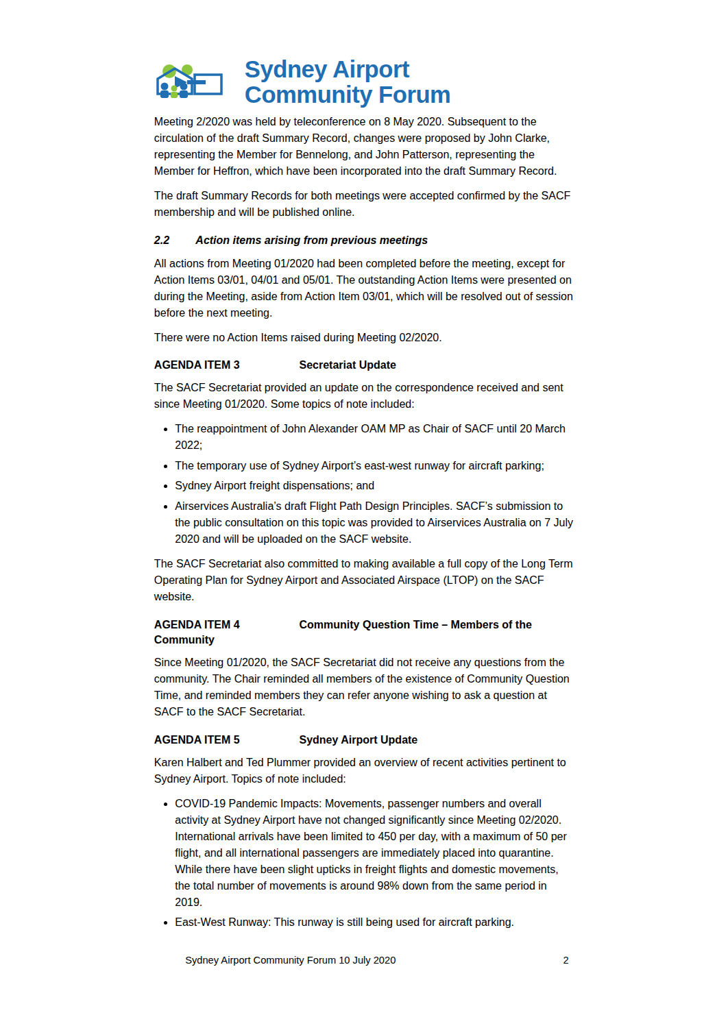Sydney Airport
Community Forum
Meeting 2/2020 was held by teleconference on 8 May 2020. Subsequent to the circulation of the draft Summary Record, changes were proposed by John Clarke, representing the Member for Bennelong, and John Patterson, representing the Member for Heffron, which have been incorporated into the draft Summary Record.
The draft Summary Records for both meetings were accepted confirmed by the SACF membership and will be published online.
2.2 Action items arising from previous meetings
All actions from Meeting 01/2020 had been completed before the meeting, except for Action Items 03/01, 04/01 and 05/01. The outstanding Action Items were presented on during the Meeting, aside from Action Item 03/01, which will be resolved out of session before the next meeting.
There were no Action Items raised during Meeting 02/2020.
AGENDA ITEM 3 Secretariat Update
The SACF Secretariat provided an update on the correspondence received and sent since Meeting 01/2020. Some topics of note included:
The reappointment of John Alexander OAM MP as Chair of SACF until 20 March 2022;
The temporary use of Sydney Airport’s east-west runway for aircraft parking;
Sydney Airport freight dispensations; and
Airservices Australia’s draft Flight Path Design Principles. SACF’s submission to the public consultation on this topic was provided to Airservices Australia on 7 July 2020 and will be uploaded on the SACF website.
The SACF Secretariat also committed to making available a full copy of the Long Term Operating Plan for Sydney Airport and Associated Airspace (LTOP) on the SACF website.
AGENDA ITEM 4 Community Question Time – Members of the Community
Since Meeting 01/2020, the SACF Secretariat did not receive any questions from the community. The Chair reminded all members of the existence of Community Question Time, and reminded members they can refer anyone wishing to ask a question at SACF to the SACF Secretariat.
AGENDA ITEM 5 Sydney Airport Update
Karen Halbert and Ted Plummer provided an overview of recent activities pertinent to Sydney Airport. Topics of note included:
COVID-19 Pandemic Impacts: Movements, passenger numbers and overall activity at Sydney Airport have not changed significantly since Meeting 02/2020. International arrivals have been limited to 450 per day, with a maximum of 50 per flight, and all international passengers are immediately placed into quarantine. While there have been slight upticks in freight flights and domestic movements, the total number of movements is around 98% down from the same period in 2019.
East-West Runway: This runway is still being used for aircraft parking.
Sydney Airport Community Forum 10 July 2020
2